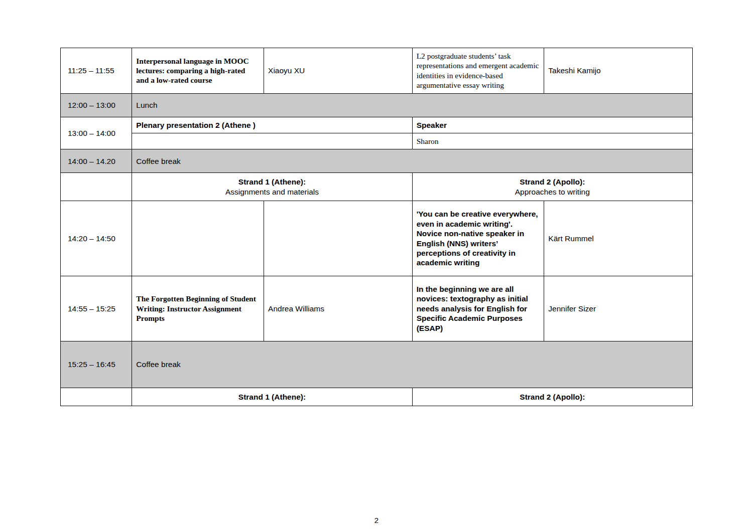| 11:25 – 11:55 | Interpersonal language in MOOC lectures: comparing a high-rated and a low-rated course | Xiaoyu XU | L2 postgraduate students’ task representations and emergent academic identities in evidence-based argumentative essay writing | Takeshi Kamijo |
| 12:00 – 13:00 | Lunch |
| 13:00 – 14:00 | Plenary presentation 2 (Athene ) | Speaker |
| | Sharon |
| 14:00 – 14.20 | Coffee break |
| | Strand 1 (Athene): Assignments and materials | Strand 2 (Apollo): Approaches to writing |
| 14:20 – 14:50 | | | 'You can be creative everywhere, even in academic writing'. Novice non-native speaker in English (NNS) writers’ perceptions of creativity in academic writing | Kärt Rummel |
| 14:55 – 15:25 | The Forgotten Beginning of Student Writing: Instructor Assignment Prompts | Andrea Williams | In the beginning we are all novices: textography as initial needs analysis for English for Specific Academic Purposes (ESAP) | Jennifer Sizer |
| 15:25 – 16:45 | Coffee break |
| | Strand 1 (Athene): | Strand 2 (Apollo): |
2